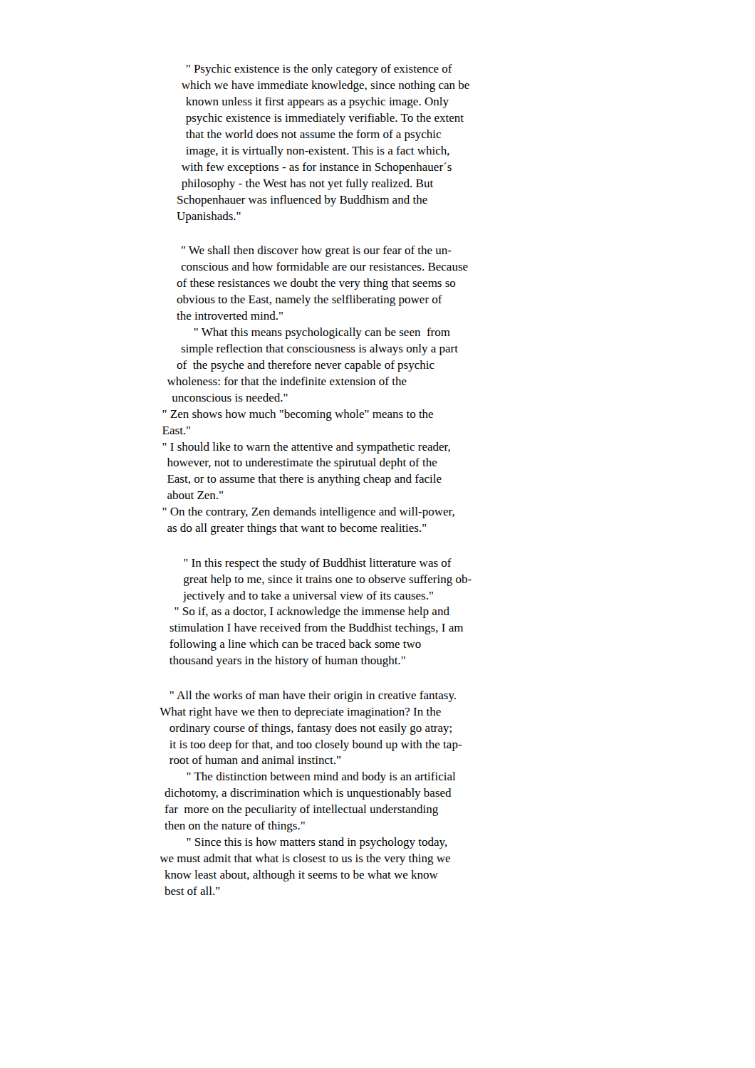" Psychic existence is the only category of existence of
which we have immediate knowledge, since nothing can be
known unless it first appears as a psychic image. Only
psychic existence is immediately verifiable. To the extent
that the world does not assume the form of a psychic
image, it is virtually non-existent. This is a fact which,
with few exceptions - as for instance in Schopenhauer´s
philosophy - the West has not yet fully realized. But
Schopenhauer was influenced by Buddhism and the
Upanishads."
" We shall then discover how great is our fear of the un-
conscious and how formidable are our resistances. Because
of these resistances we doubt the very thing that seems so
obvious to the East, namely the selfliberating power of
the introverted mind."
" What this means psychologically can be seen from
simple reflection that consciousness is always only a part
of the psyche and therefore never capable of psychic
wholeness: for that the indefinite extension of the
unconscious is needed."
" Zen shows how much "becoming whole" means to the
East."
" I should like to warn the attentive and sympathetic reader,
however, not to underestimate the spirutual depht of the
East, or to assume that there is anything cheap and facile
about Zen."
" On the contrary, Zen demands intelligence and will-power,
as do all greater things that want to become realities."
" In this respect the study of Buddhist litterature was of
great help to me, since it trains one to observe suffering ob-
jectively and to take a universal view of its causes."
" So if, as a doctor, I acknowledge the immense help and
stimulation I have received from the Buddhist techings, I am
following a line which can be traced back some two
thousand years in the history of human thought."
" All the works of man have their origin in creative fantasy.
What right have we then to depreciate imagination? In the
ordinary course of things, fantasy does not easily go atray;
it is too deep for that, and too closely bound up with the tap-
root of human and animal instinct."
" The distinction between mind and body is an artificial
dichotomy, a discrimination which is unquestionably based
far more on the peculiarity of intellectual understanding
then on the nature of things."
" Since this is how matters stand in psychology today,
we must admit that what is closest to us is the very thing we
know least about, although it seems to be what we know
best of all."